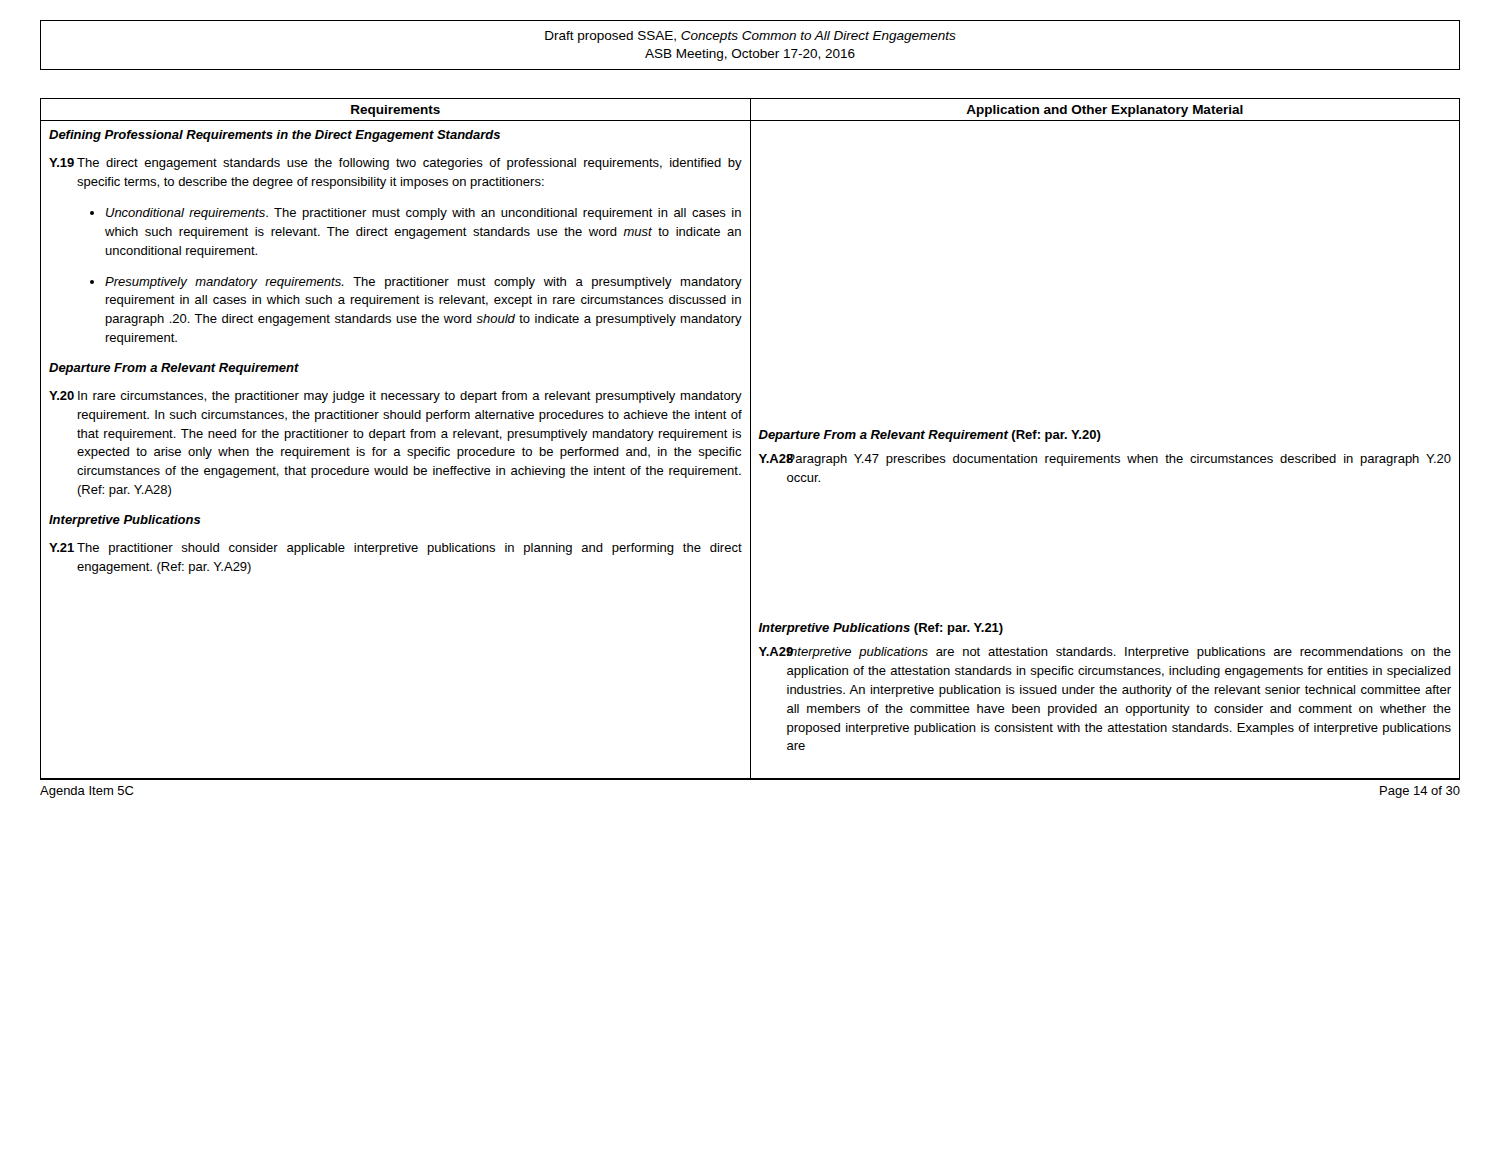Draft proposed SSAE, Concepts Common to All Direct Engagements
ASB Meeting, October 17-20, 2016
| Requirements | Application and Other Explanatory Material |
| --- | --- |
| Defining Professional Requirements in the Direct Engagement Standards Y.19 The direct engagement standards use the following two categories of professional requirements, identified by specific terms, to describe the degree of responsibility it imposes on practitioners: Unconditional requirements . The practitioner must comply with an unconditional requirement in all cases in which such requirement is relevant. The direct engagement standards use the word must to indicate an unconditional requirement. Presumptively mandatory requirements. The practitioner must comply with a presumptively mandatory requirement in all cases in which such a requirement is relevant, except in rare circumstances discussed in paragraph .20. The direct engagement standards use the word should to indicate a presumptively mandatory requirement. Departure From a Relevant Requirement Y.20 In rare circumstances, the practitioner may judge it necessary to depart from a relevant presumptively mandatory requirement. In such circumstances, the practitioner should perform alternative procedures to achieve the intent of that requirement. The need for the practitioner to depart from a relevant, presumptively mandatory requirement is expected to arise only when the requirement is for a specific procedure to be performed and, in the specific circumstances of the engagement, that procedure would be ineffective in achieving the intent of the requirement. (Ref: par. Y.A28) Interpretive Publications Y.21 The practitioner should consider applicable interpretive publications in planning and performing the direct engagement. (Ref: par. Y.A29) | Departure From a Relevant Requirement (Ref: par. Y.20) Y.A28 Paragraph Y.47 prescribes documentation requirements when the circumstances described in paragraph Y.20 occur. Interpretive Publications (Ref: par. Y.21) Y.A29 Interpretive publications are not attestation standards. Interpretive publications are recommendations on the application of the attestation standards in specific circumstances, including engagements for entities in specialized industries. An interpretive publication is issued under the authority of the relevant senior technical committee after all members of the committee have been provided an opportunity to consider and comment on whether the proposed interpretive publication is consistent with the attestation standards. Examples of interpretive publications are |
Agenda Item 5C
Page 14 of 30